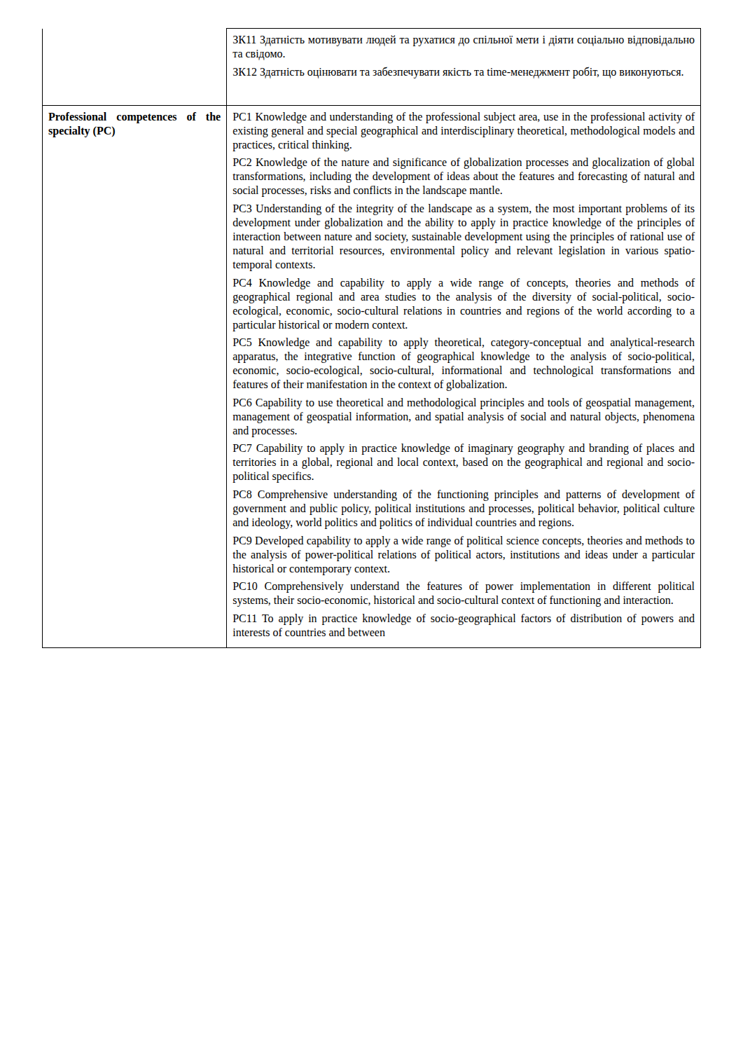| | ЗК11 Здатність мотивувати людей та рухатися до спільної мети і діяти соціально відповідально та свідомо. ЗК12 Здатність оцінювати та забезпечувати якість та time-менеджмент робіт, що виконуються. |
| Professional competences of the specialty (PC) | PC1 Knowledge and understanding of the professional subject area, use in the professional activity of existing general and special geographical and interdisciplinary theoretical, methodological models and practices, critical thinking. PC2 Knowledge of the nature and significance of globalization processes and glocalization of global transformations, including the development of ideas about the features and forecasting of natural and social processes, risks and conflicts in the landscape mantle. PC3 Understanding of the integrity of the landscape as a system, the most important problems of its development under globalization and the ability to apply in practice knowledge of the principles of interaction between nature and society, sustainable development using the principles of rational use of natural and territorial resources, environmental policy and relevant legislation in various spatio-temporal contexts. PC4 Knowledge and capability to apply a wide range of concepts, theories and methods of geographical regional and area studies to the analysis of the diversity of social-political, socio-ecological, economic, socio-cultural relations in countries and regions of the world according to a particular historical or modern context. PC5 Knowledge and capability to apply theoretical, category-conceptual and analytical-research apparatus, the integrative function of geographical knowledge to the analysis of socio-political, economic, socio-ecological, socio-cultural, informational and technological transformations and features of their manifestation in the context of globalization. PC6 Capability to use theoretical and methodological principles and tools of geospatial management, management of geospatial information, and spatial analysis of social and natural objects, phenomena and processes. PC7 Capability to apply in practice knowledge of imaginary geography and branding of places and territories in a global, regional and local context, based on the geographical and regional and socio-political specifics. PC8 Comprehensive understanding of the functioning principles and patterns of development of government and public policy, political institutions and processes, political behavior, political culture and ideology, world politics and politics of individual countries and regions. PC9 Developed capability to apply a wide range of political science concepts, theories and methods to the analysis of power-political relations of political actors, institutions and ideas under a particular historical or contemporary context. PC10 Comprehensively understand the features of power implementation in different political systems, their socio-economic, historical and socio-cultural context of functioning and interaction. PC11 To apply in practice knowledge of socio-geographical factors of distribution of powers and interests of countries and between |